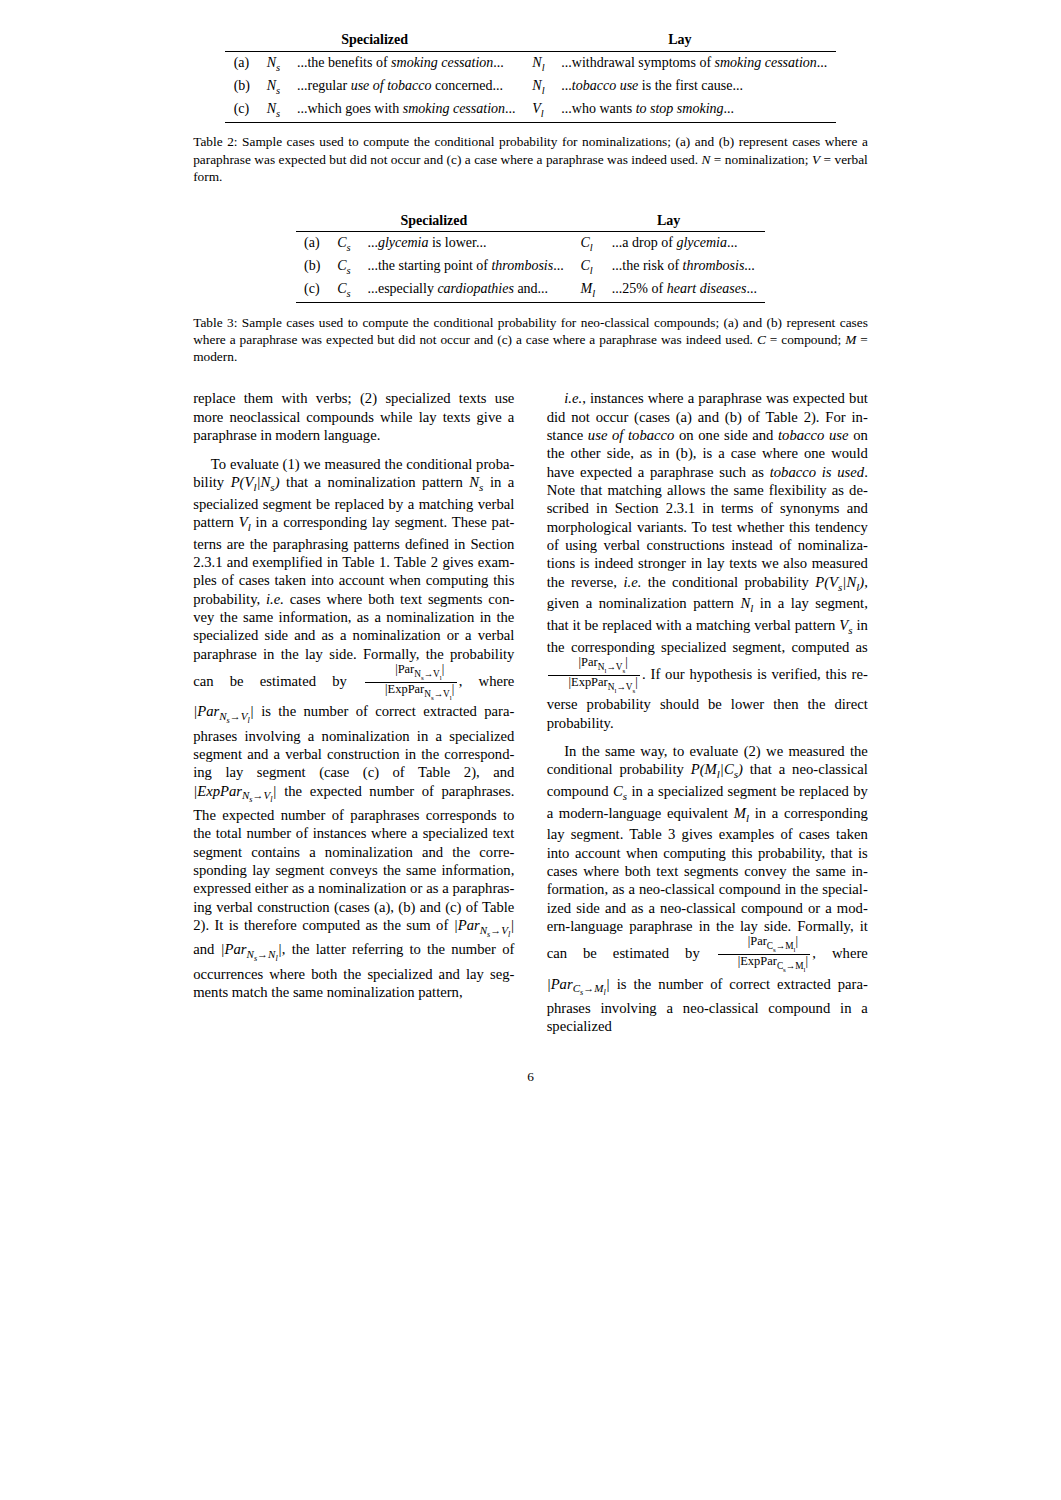| Specialized | Lay |
| --- | --- |
| (a) | N s | ...the benefits of smoking cessation ... | N l | ...withdrawal symptoms of smoking cessation ... |
| (b) | N s | ...regular use of tobacco concerned... | N l | ... tobacco use is the first cause... |
| (c) | N s | ...which goes with smoking cessation ... | V l | ...who wants to stop smoking ... |
Table 2: Sample cases used to compute the conditional probability for nominalizations; (a) and (b) represent cases where a paraphrase was expected but did not occur and (c) a case where a paraphrase was indeed used. N = nominalization; V = verbal form.
| Specialized | Lay |
| --- | --- |
| (a) | C s | ... glycemia is lower... | C l | ...a drop of glycemia ... |
| (b) | C s | ...the starting point of thrombosis ... | C l | ...the risk of thrombosis ... |
| (c) | C s | ...especially cardiopathies and... | M l | ...25% of heart diseases ... |
Table 3: Sample cases used to compute the conditional probability for neo-classical compounds; (a) and (b) represent cases where a paraphrase was expected but did not occur and (c) a case where a paraphrase was indeed used. C = compound; M = modern.
replace them with verbs; (2) specialized texts use more neoclassical compounds while lay texts give a paraphrase in modern language.
To evaluate (1) we measured the conditional probability P(Vl|Ns) that a nominalization pattern Ns in a specialized segment be replaced by a matching verbal pattern Vl in a corresponding lay segment. These patterns are the paraphrasing patterns defined in Section 2.3.1 and exemplified in Table 1. Table 2 gives examples of cases taken into account when computing this probability, i.e. cases where both text segments convey the same information, as a nominalization in the specialized side and as a nominalization or a verbal paraphrase in the lay side. Formally, the probability can be estimated by |ParNs→Vl||ExpParNs→Vl|, where |ParNs→Vl| is the number of correct extracted paraphrases involving a nominalization in a specialized segment and a verbal construction in the corresponding lay segment (case (c) of Table 2), and |ExpParNs→Vl| the expected number of paraphrases. The expected number of paraphrases corresponds to the total number of instances where a specialized text segment contains a nominalization and the corresponding lay segment conveys the same information, expressed either as a nominalization or as a paraphrasing verbal construction (cases (a), (b) and (c) of Table 2). It is therefore computed as the sum of |ParNs→Vl| and |ParNs→Nl|, the latter referring to the number of occurrences where both the specialized and lay segments match the same nominalization pattern,
i.e., instances where a paraphrase was expected but did not occur (cases (a) and (b) of Table 2). For instance use of tobacco on one side and tobacco use on the other side, as in (b), is a case where one would have expected a paraphrase such as tobacco is used. Note that matching allows the same flexibility as described in Section 2.3.1 in terms of synonyms and morphological variants. To test whether this tendency of using verbal constructions instead of nominalizations is indeed stronger in lay texts we also measured the reverse, i.e. the conditional probability P(Vs|Nl), given a nominalization pattern Nl in a lay segment, that it be replaced with a matching verbal pattern Vs in the corresponding specialized segment, computed as |ParNl→Vs||ExpParNl→Vs|. If our hypothesis is verified, this reverse probability should be lower then the direct probability.
In the same way, to evaluate (2) we measured the conditional probability P(Ml|Cs) that a neo-classical compound Cs in a specialized segment be replaced by a modern-language equivalent Ml in a corresponding lay segment. Table 3 gives examples of cases taken into account when computing this probability, that is cases where both text segments convey the same information, as a neo-classical compound in the specialized side and as a neo-classical compound or a modern-language paraphrase in the lay side. Formally, it can be estimated by |ParCs→Ml||ExpParCs→Ml|, where |ParCs→Ml| is the number of correct extracted paraphrases involving a neo-classical compound in a specialized
6